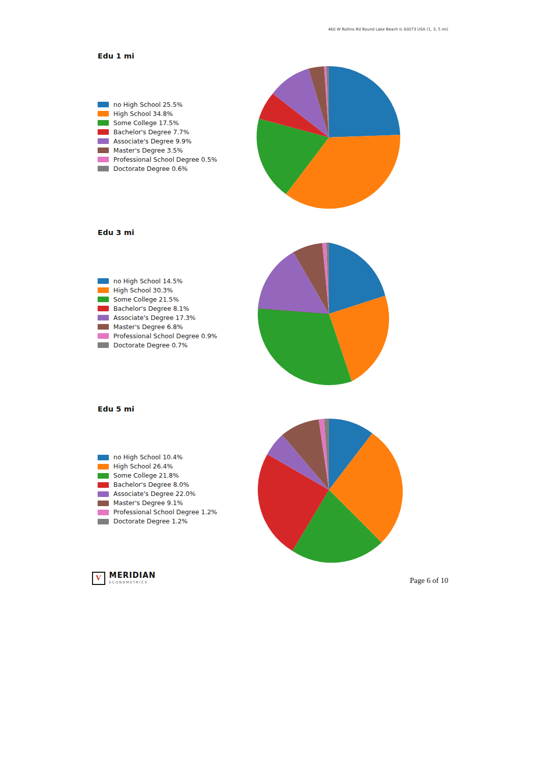460 W Rollins Rd Round Lake Beach IL 60073 USA (1, 3, 5 mi)
Edu 1 mi
no High School 25.5%
High School 34.8%
Some College 17.5%
Bachelor's Degree 7.7%
Associate's Degree 9.9%
Master's Degree 3.5%
Professional School Degree 0.5%
Doctorate Degree 0.6%
Edu 3 mi
no High School 14.5%
High School 30.3%
Some College 21.5%
Bachelor's Degree 8.1%
Associate's Degree 17.3%
Master's Degree 6.8%
Professional School Degree 0.9%
Doctorate Degree 0.7%
Edu 5 mi
no High School 10.4%
High School 26.4%
Some College 21.8%
Bachelor's Degree 8.0%
Associate's Degree 22.0%
Master's Degree 9.1%
Professional School Degree 1.2%
Doctorate Degree 1.2%
V
MERIDIAN
ECONOMETRICS
Page 6 of 10